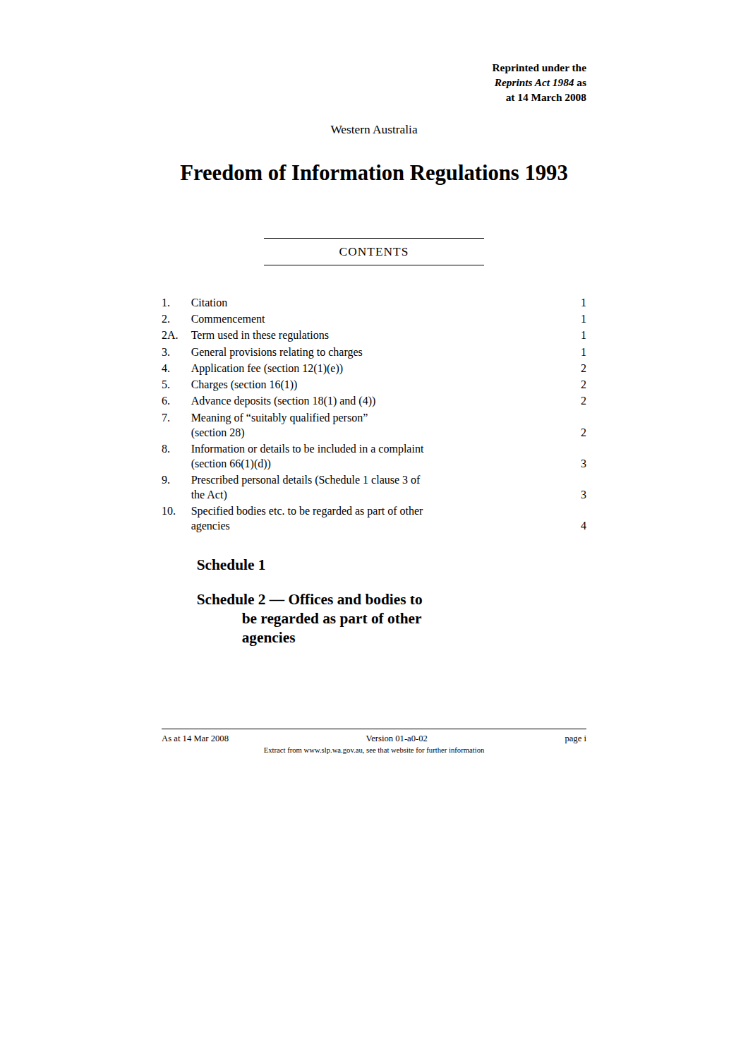Reprinted under the
Reprints Act 1984 as
at 14 March 2008
Western Australia
Freedom of Information Regulations 1993
CONTENTS
| 1. | Citation | 1 |
| 2. | Commencement | 1 |
| 2A. | Term used in these regulations | 1 |
| 3. | General provisions relating to charges | 1 |
| 4. | Application fee (section 12(1)(e)) | 2 |
| 5. | Charges (section 16(1)) | 2 |
| 6. | Advance deposits (section 18(1) and (4)) | 2 |
| 7. | Meaning of “suitably qualified person” (section 28) | 2 |
| 8. | Information or details to be included in a complaint (section 66(1)(d)) | 3 |
| 9. | Prescribed personal details (Schedule 1 clause 3 of the Act) | 3 |
| 10. | Specified bodies etc. to be regarded as part of other agencies | 4 |
Schedule 1
Schedule 2 — Offices and bodies to be regarded as part of other agencies
As at 14 Mar 2008
Version 01-a0-02
page i
Extract from www.slp.wa.gov.au, see that website for further information